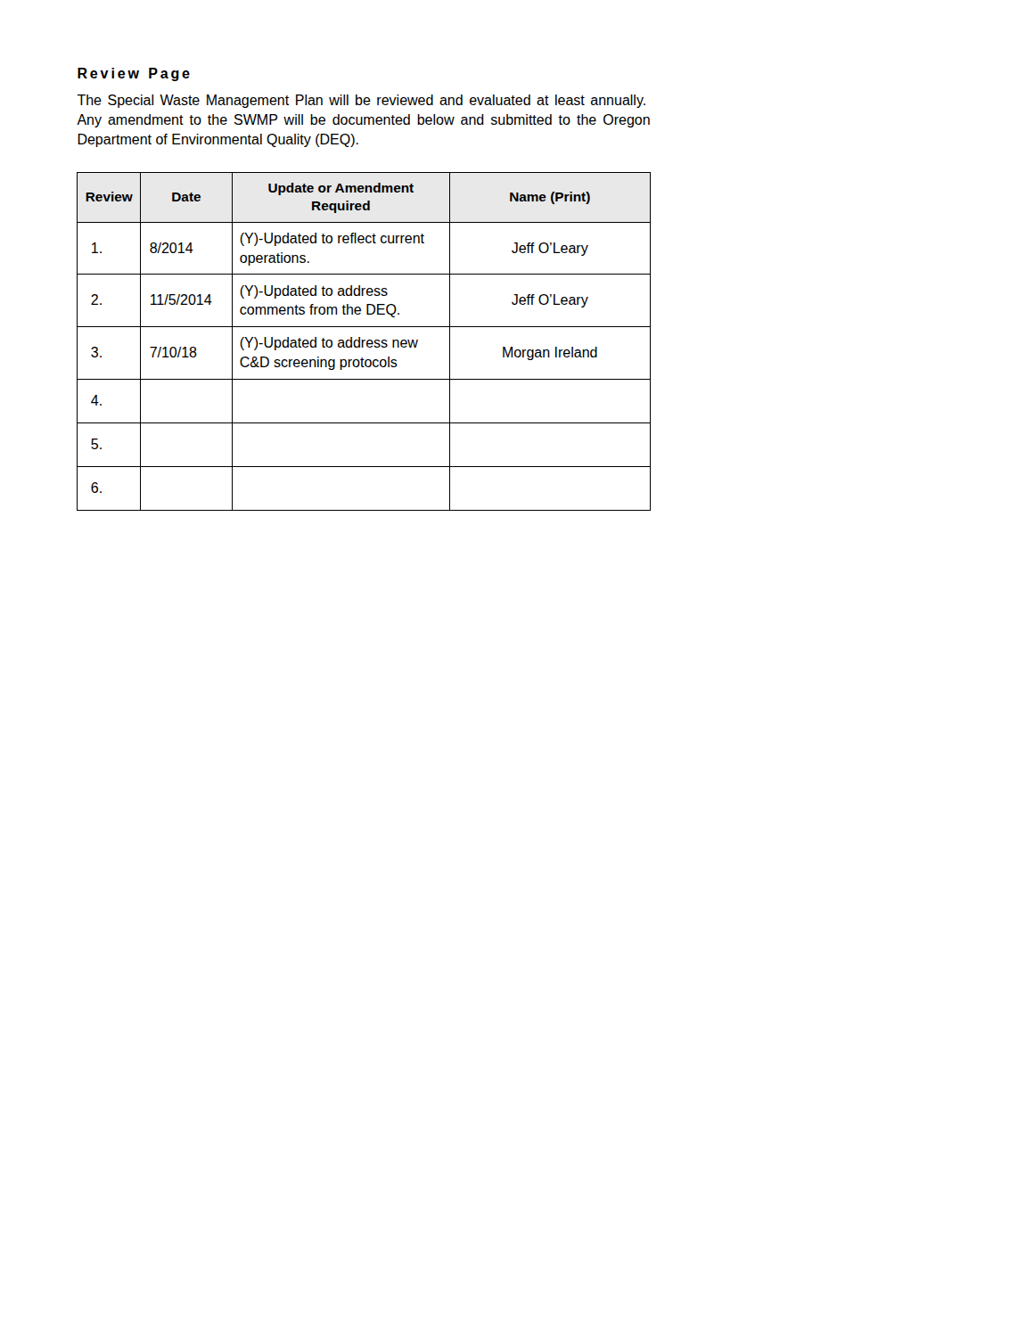Review Page
The Special Waste Management Plan will be reviewed and evaluated at least annually. Any amendment to the SWMP will be documented below and submitted to the Oregon Department of Environmental Quality (DEQ).
| Review | Date | Update or Amendment Required | Name (Print) |
| --- | --- | --- | --- |
| 1. | 8/2014 | (Y)-Updated to reflect current operations. | Jeff O’Leary |
| 2. | 11/5/2014 | (Y)-Updated to address comments from the DEQ. | Jeff O’Leary |
| 3. | 7/10/18 | (Y)-Updated to address new C&D screening protocols | Morgan Ireland |
| 4. | | | |
| 5. | | | |
| 6. | | | |